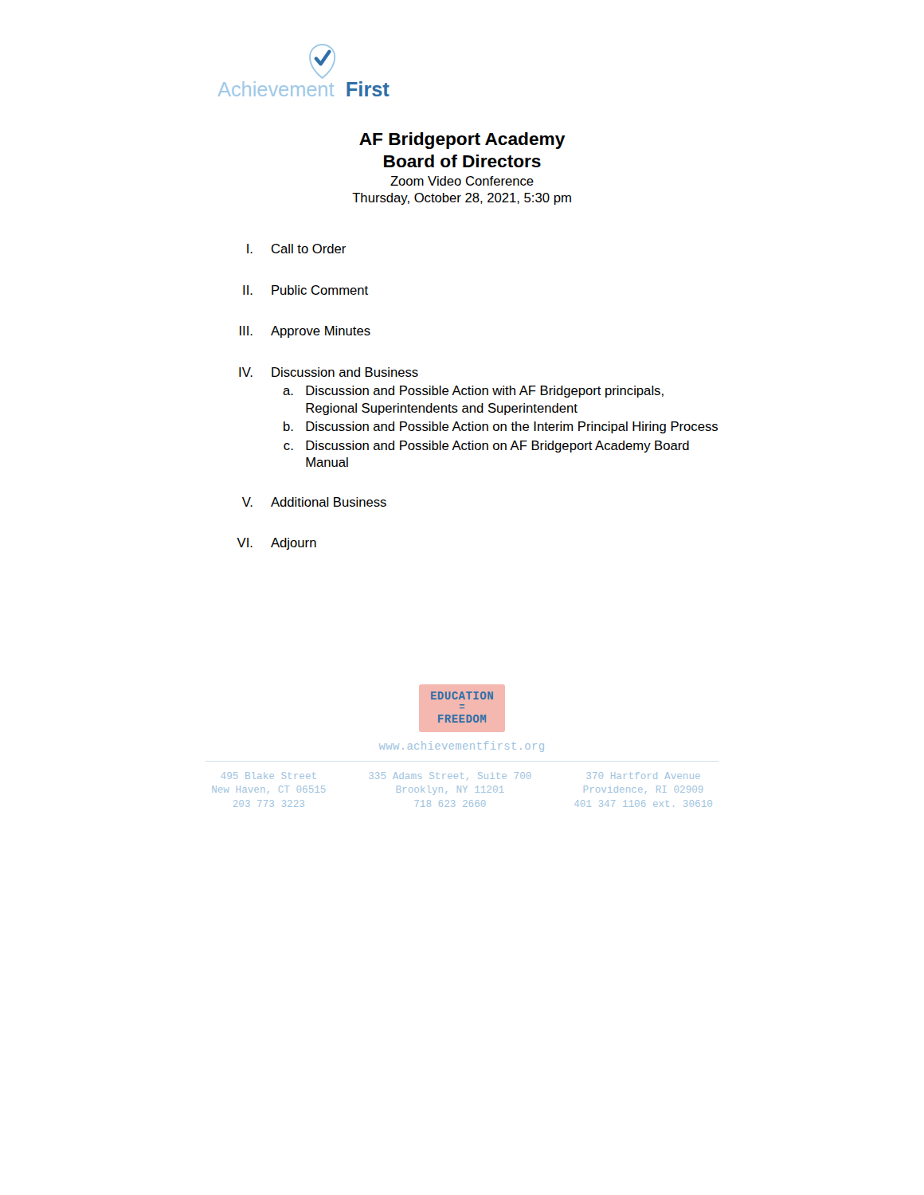Achievement First
AF Bridgeport Academy
Board of Directors
Zoom Video Conference
Thursday, October 28, 2021, 5:30 pm
I. Call to Order
II. Public Comment
III. Approve Minutes
IV. Discussion and Business
a. Discussion and Possible Action with AF Bridgeport principals, Regional Superintendents and Superintendent
b. Discussion and Possible Action on the Interim Principal Hiring Process
c. Discussion and Possible Action on AF Bridgeport Academy Board Manual
V. Additional Business
VI. Adjourn
EDUCATION = FREEDOM
www.achievementfirst.org
495 Blake Street
New Haven, CT 06515
203 773 3223
335 Adams Street, Suite 700
Brooklyn, NY 11201
718 623 2660
370 Hartford Avenue
Providence, RI 02909
401 347 1106 ext. 30610